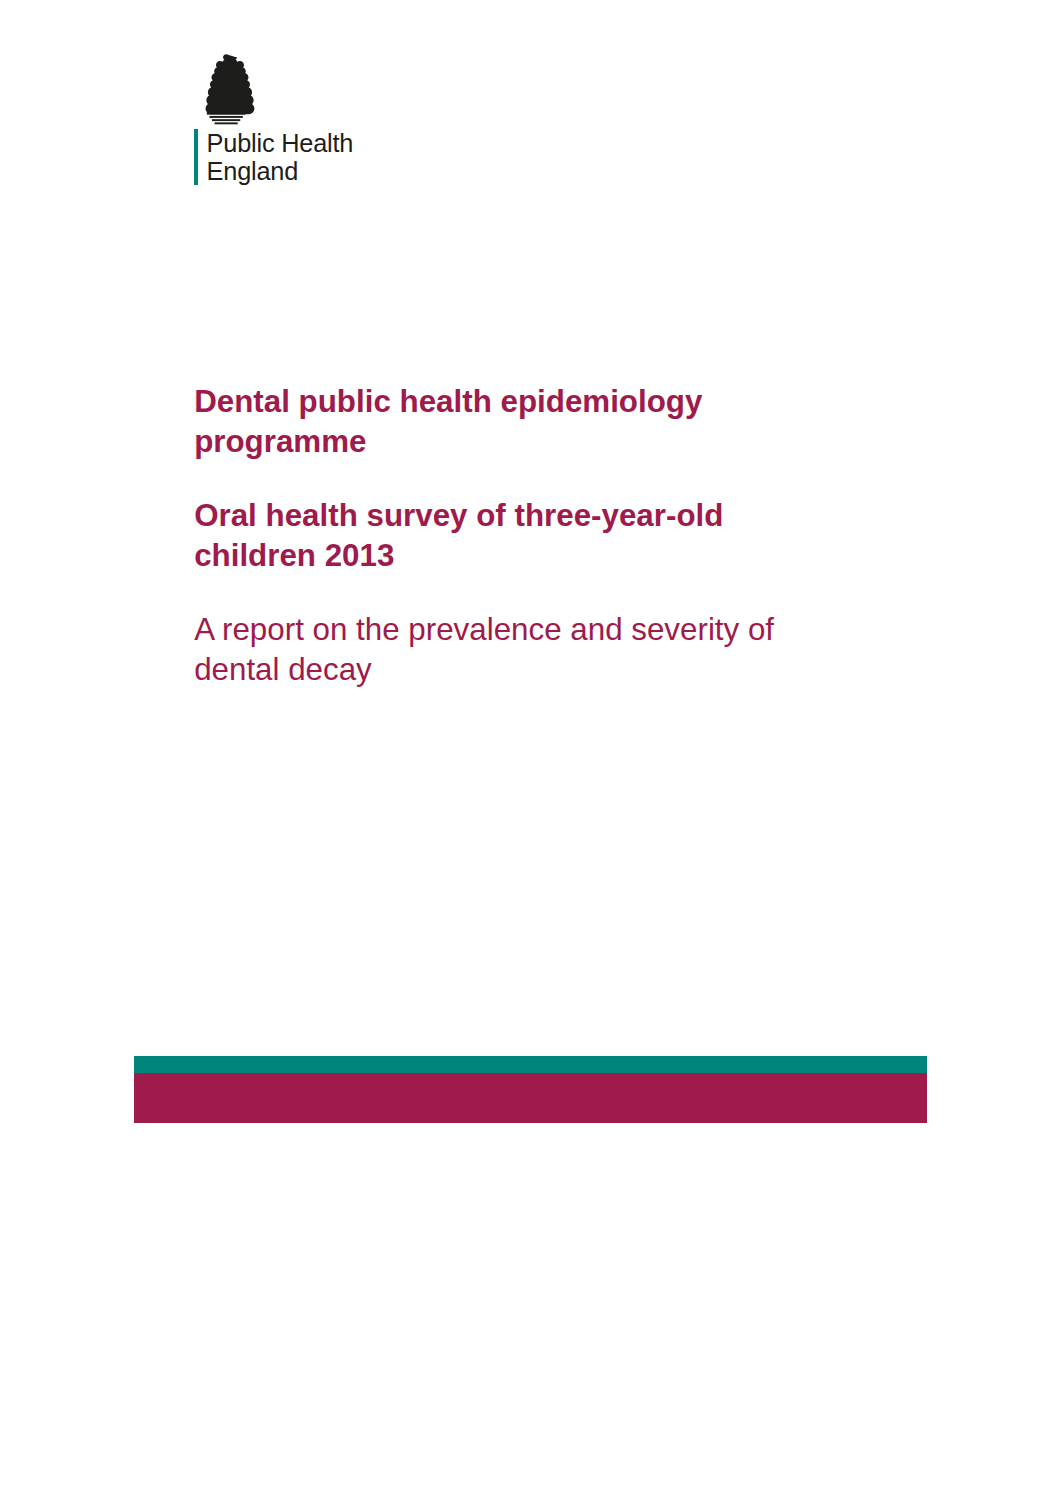Public Health
England
Dental public health epidemiology programme
Oral health survey of three-year-old children 2013
A report on the prevalence and severity of dental decay